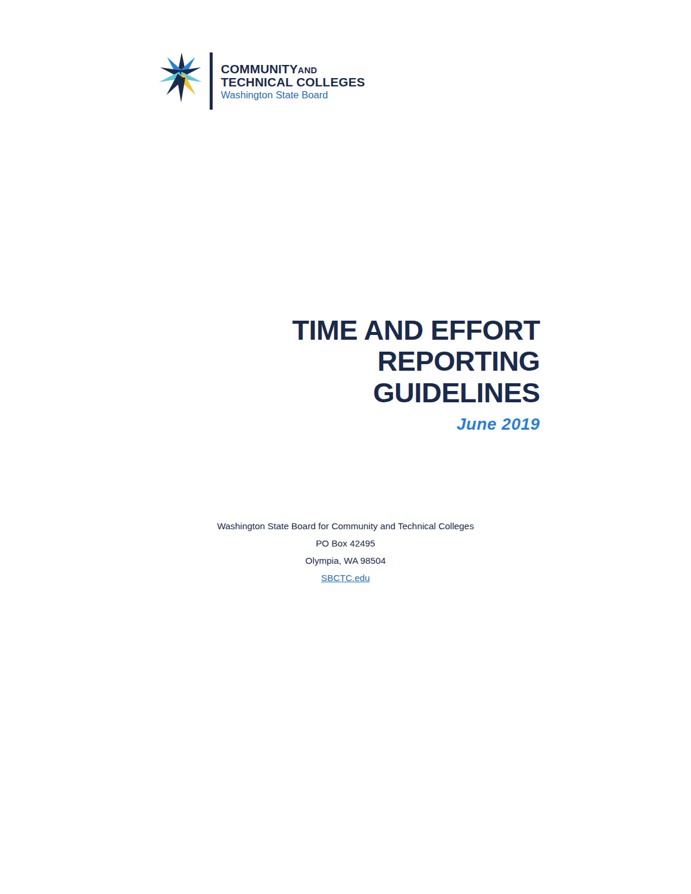COMMUNITYAND
TECHNICAL COLLEGES
Washington State Board
Time and Effort Reporting
Guidelines
June 2019
Washington State Board for Community and Technical Colleges
PO Box 42495
Olympia, WA 98504
SBCTC.edu